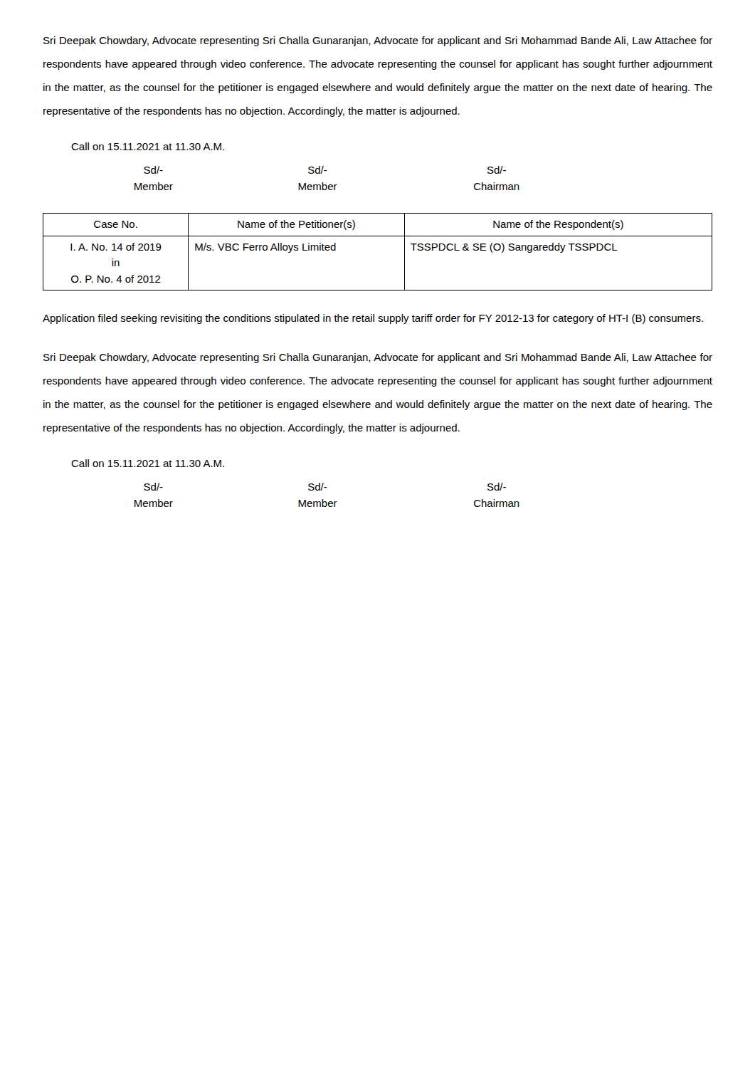Sri Deepak Chowdary, Advocate representing Sri Challa Gunaranjan, Advocate for applicant and Sri Mohammad Bande Ali, Law Attachee for respondents have appeared through video conference. The advocate representing the counsel for applicant has sought further adjournment in the matter, as the counsel for the petitioner is engaged elsewhere and would definitely argue the matter on the next date of hearing. The representative of the respondents has no objection. Accordingly, the matter is adjourned.
Call on 15.11.2021 at 11.30 A.M.
| Sd/- | Sd/- | Sd/- |
| Member | Member | Chairman |
| Case No. | Name of the Petitioner(s) | Name of the Respondent(s) |
| --- | --- | --- |
| I. A. No. 14 of 2019 in O. P. No. 4 of 2012 | M/s. VBC Ferro Alloys Limited | TSSPDCL & SE (O) Sangareddy TSSPDCL |
Application filed seeking revisiting the conditions stipulated in the retail supply tariff order for FY 2012-13 for category of HT-I (B) consumers.
Sri Deepak Chowdary, Advocate representing Sri Challa Gunaranjan, Advocate for applicant and Sri Mohammad Bande Ali, Law Attachee for respondents have appeared through video conference. The advocate representing the counsel for applicant has sought further adjournment in the matter, as the counsel for the petitioner is engaged elsewhere and would definitely argue the matter on the next date of hearing. The representative of the respondents has no objection. Accordingly, the matter is adjourned.
Call on 15.11.2021 at 11.30 A.M.
| Sd/- | Sd/- | Sd/- |
| Member | Member | Chairman |